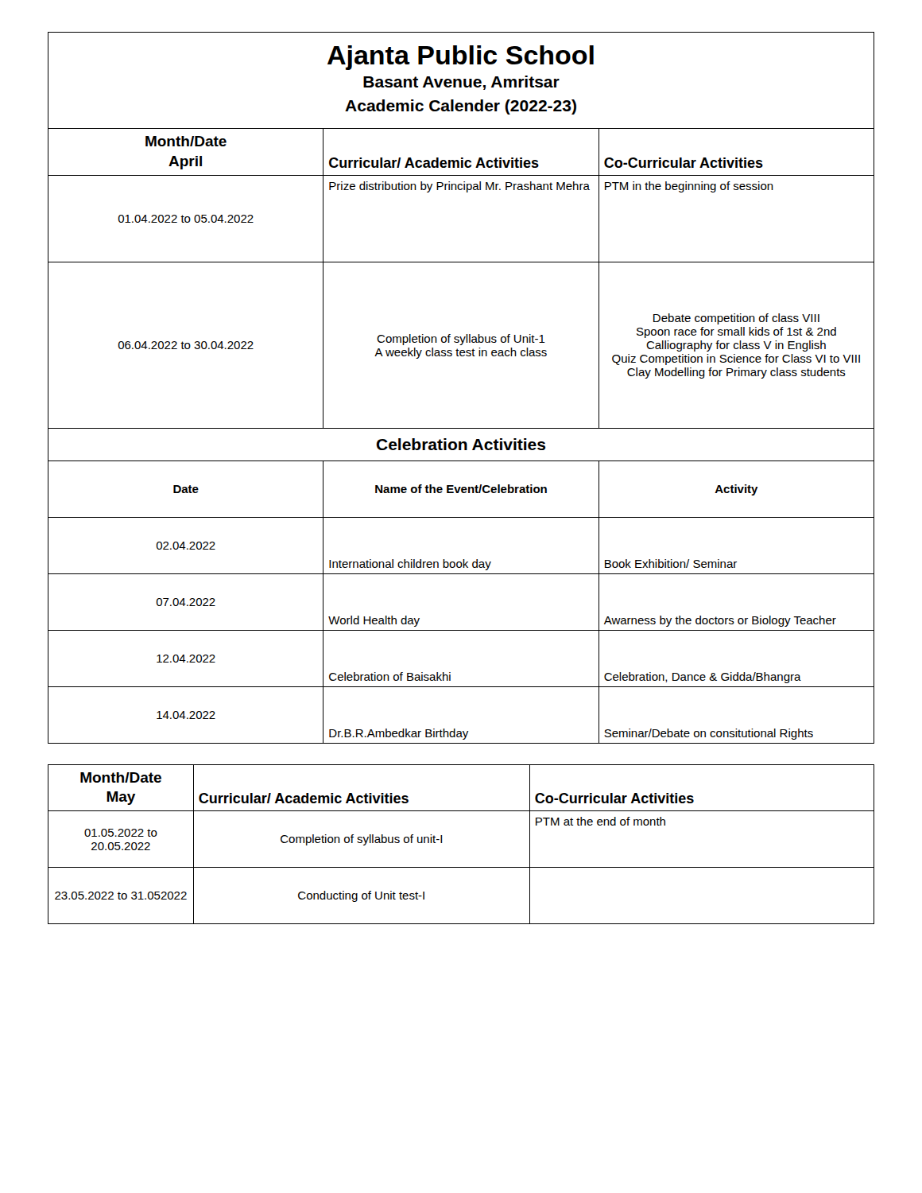| Ajanta Public School Basant Avenue, Amritsar Academic Calender (2022-23) |
| Month/Date April | Curricular/ Academic Activities | Co-Curricular Activities |
| 01.04.2022 to 05.04.2022 | Prize distribution by Principal Mr. Prashant Mehra | PTM in the beginning of session |
| 06.04.2022 to 30.04.2022 | Completion of syllabus of Unit-1 A weekly class test in each class | Debate competition of class VIII Spoon race for small kids of 1st & 2nd Calliography for class V in English Quiz Competition in Science for Class VI to VIII Clay Modelling for Primary class students |
| Celebration Activities |
| Date | Name of the Event/Celebration | Activity |
| 02.04.2022 | International children book day | Book Exhibition/ Seminar |
| 07.04.2022 | World Health day | Awarness by the doctors or Biology Teacher |
| 12.04.2022 | Celebration of Baisakhi | Celebration, Dance & Gidda/Bhangra |
| 14.04.2022 | Dr.B.R.Ambedkar Birthday | Seminar/Debate on consitutional Rights |
| Month/Date May | Curricular/ Academic Activities | Co-Curricular Activities |
| 01.05.2022 to 20.05.2022 | Completion of syllabus of unit-I | PTM at the end of month |
| 23.05.2022 to 31.052022 | Conducting of Unit test-I | |